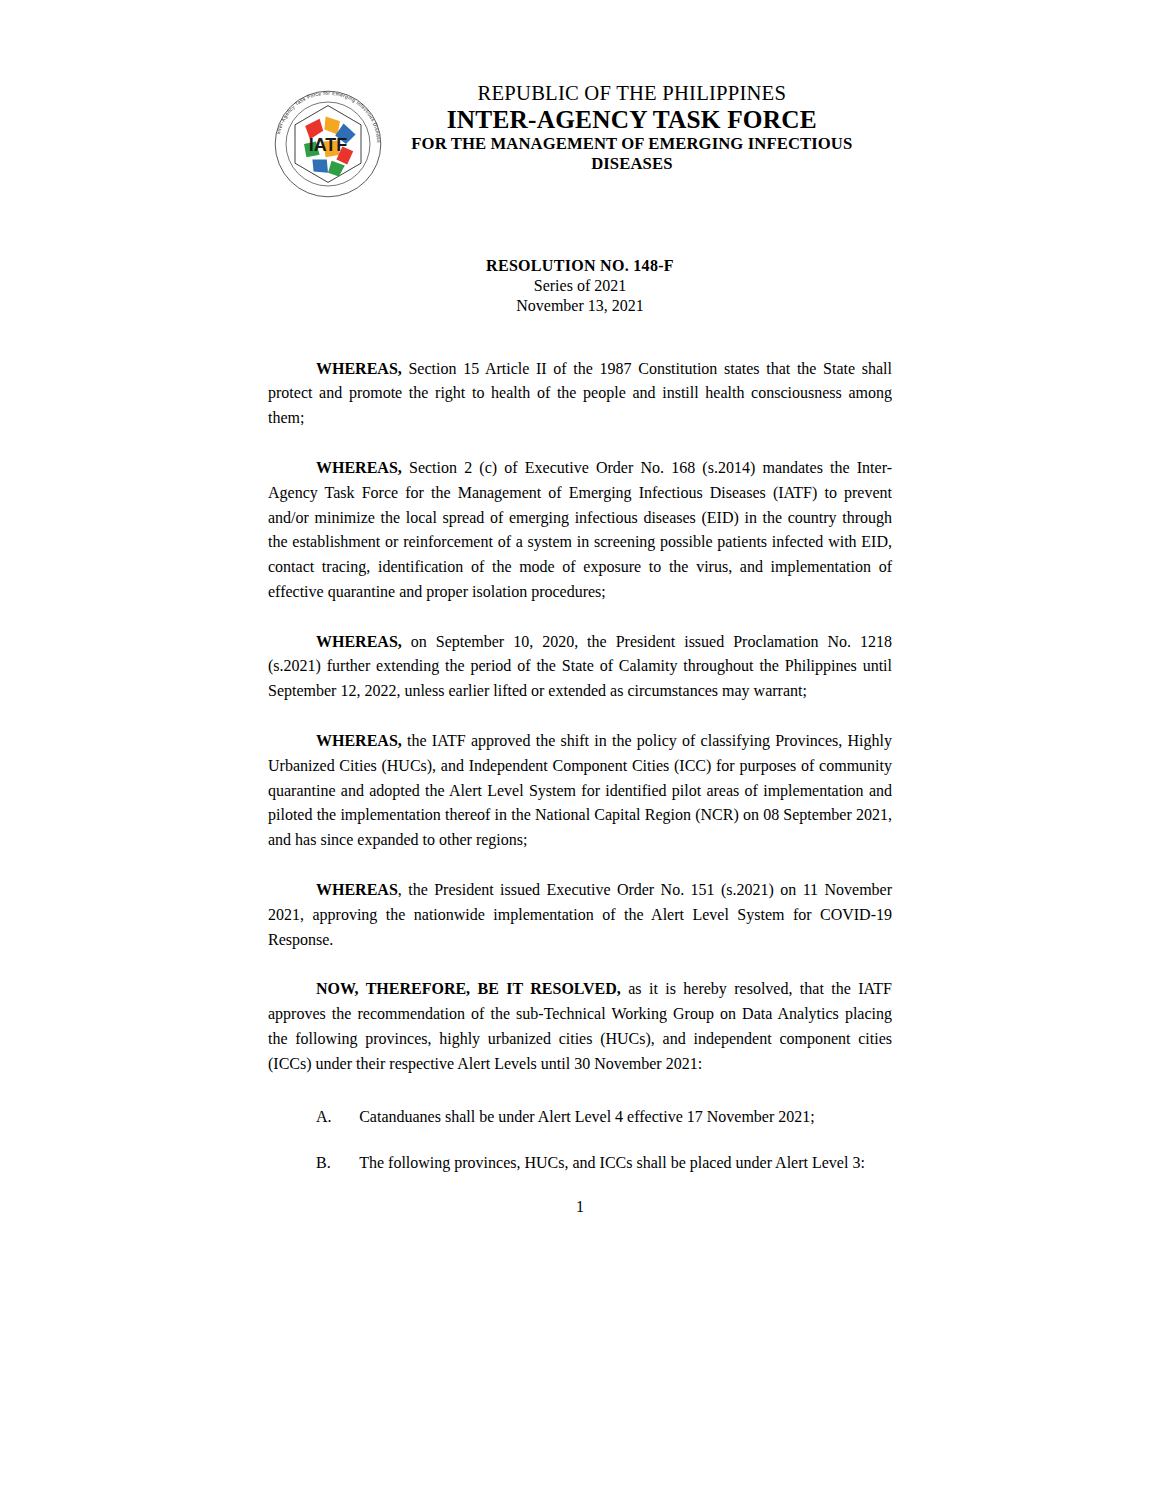IATF Inter-Agency Task Force for Emerging Infectious Diseases
REPUBLIC OF THE PHILIPPINES
INTER-AGENCY TASK FORCE
FOR THE MANAGEMENT OF EMERGING INFECTIOUS DISEASES
RESOLUTION NO. 148-F
Series of 2021
November 13, 2021
WHEREAS, Section 15 Article II of the 1987 Constitution states that the State shall protect and promote the right to health of the people and instill health consciousness among them;
WHEREAS, Section 2 (c) of Executive Order No. 168 (s.2014) mandates the Inter-Agency Task Force for the Management of Emerging Infectious Diseases (IATF) to prevent and/or minimize the local spread of emerging infectious diseases (EID) in the country through the establishment or reinforcement of a system in screening possible patients infected with EID, contact tracing, identification of the mode of exposure to the virus, and implementation of effective quarantine and proper isolation procedures;
WHEREAS, on September 10, 2020, the President issued Proclamation No. 1218 (s.2021) further extending the period of the State of Calamity throughout the Philippines until September 12, 2022, unless earlier lifted or extended as circumstances may warrant;
WHEREAS, the IATF approved the shift in the policy of classifying Provinces, Highly Urbanized Cities (HUCs), and Independent Component Cities (ICC) for purposes of community quarantine and adopted the Alert Level System for identified pilot areas of implementation and piloted the implementation thereof in the National Capital Region (NCR) on 08 September 2021, and has since expanded to other regions;
WHEREAS, the President issued Executive Order No. 151 (s.2021) on 11 November 2021, approving the nationwide implementation of the Alert Level System for COVID-19 Response.
NOW, THEREFORE, BE IT RESOLVED, as it is hereby resolved, that the IATF approves the recommendation of the sub-Technical Working Group on Data Analytics placing the following provinces, highly urbanized cities (HUCs), and independent component cities (ICCs) under their respective Alert Levels until 30 November 2021:
A. Catanduanes shall be under Alert Level 4 effective 17 November 2021;
B. The following provinces, HUCs, and ICCs shall be placed under Alert Level 3:
1